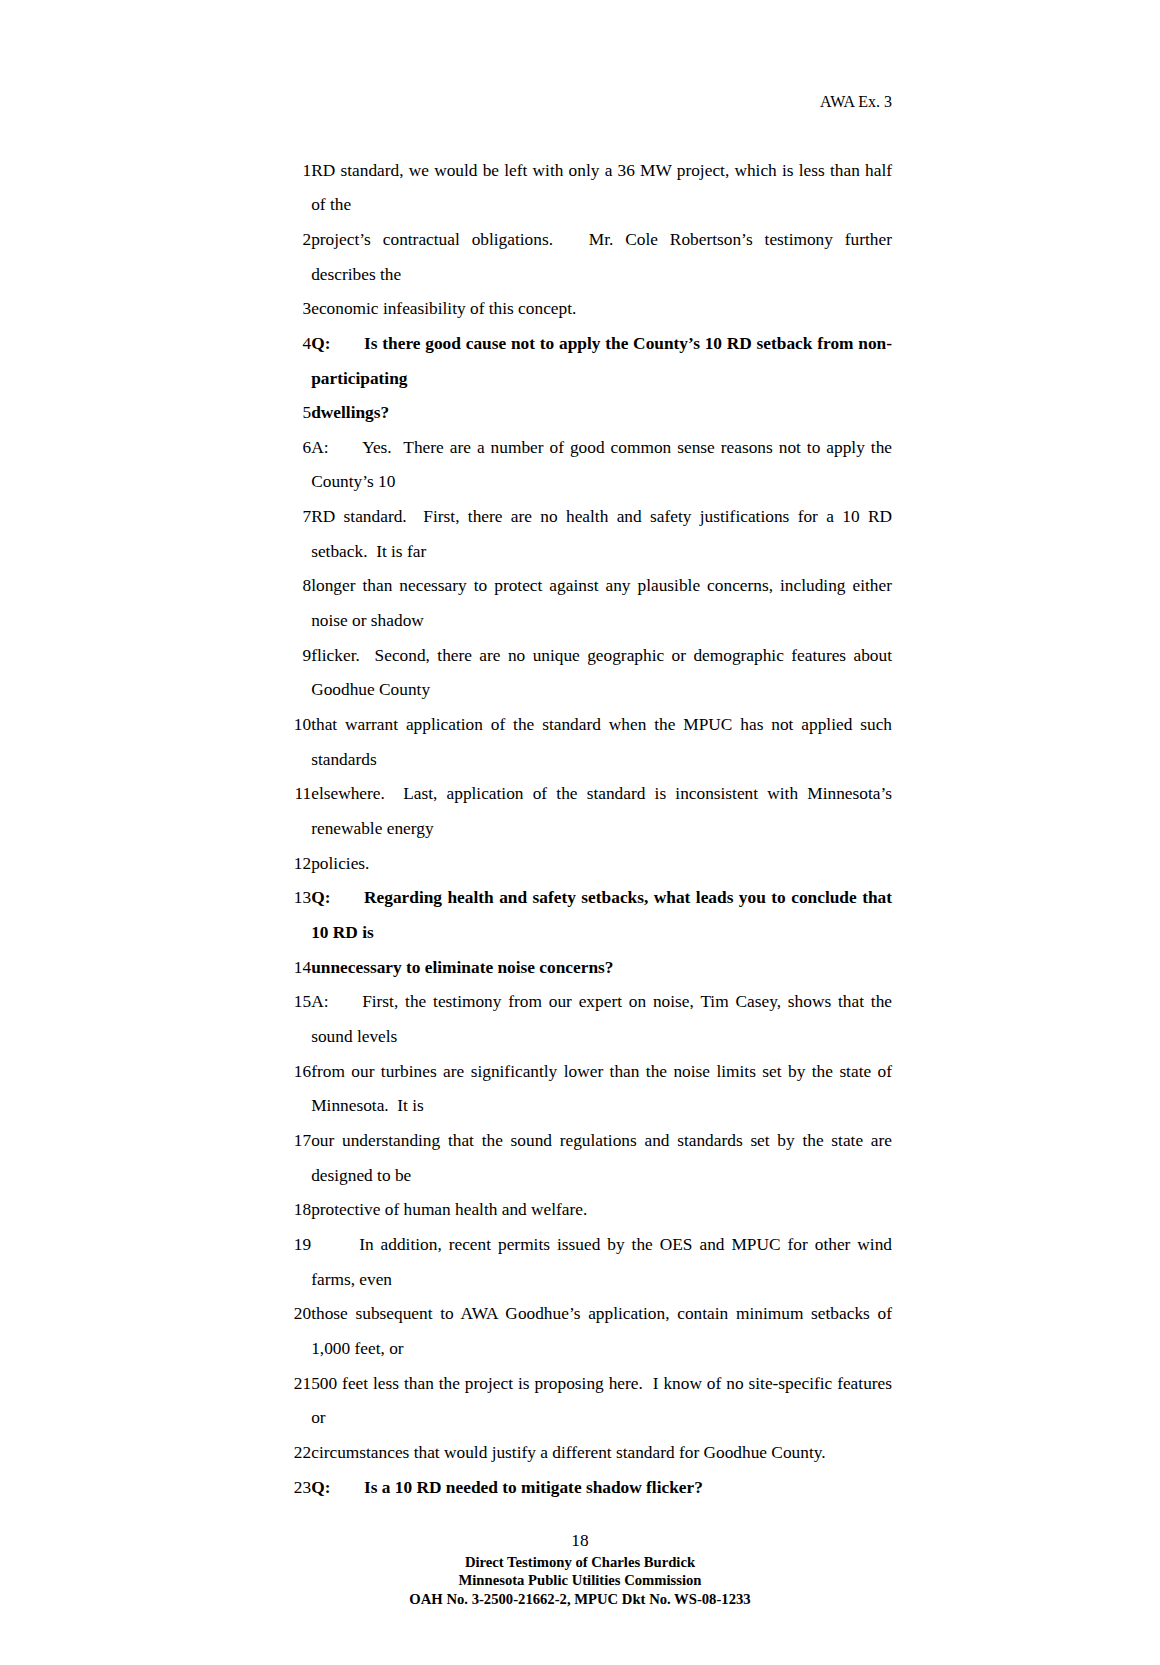AWA Ex. 3
| 1 | RD standard, we would be left with only a 36 MW project, which is less than half of the |
| 2 | project’s contractual obligations. Mr. Cole Robertson’s testimony further describes the |
| 3 | economic infeasibility of this concept. |
| 4 | Q: Is there good cause not to apply the County’s 10 RD setback from non-participating |
| 5 | dwellings? |
| 6 | A: Yes. There are a number of good common sense reasons not to apply the County’s 10 |
| 7 | RD standard. First, there are no health and safety justifications for a 10 RD setback. It is far |
| 8 | longer than necessary to protect against any plausible concerns, including either noise or shadow |
| 9 | flicker. Second, there are no unique geographic or demographic features about Goodhue County |
| 10 | that warrant application of the standard when the MPUC has not applied such standards |
| 11 | elsewhere. Last, application of the standard is inconsistent with Minnesota’s renewable energy |
| 12 | policies. |
| 13 | Q: Regarding health and safety setbacks, what leads you to conclude that 10 RD is |
| 14 | unnecessary to eliminate noise concerns? |
| 15 | A: First, the testimony from our expert on noise, Tim Casey, shows that the sound levels |
| 16 | from our turbines are significantly lower than the noise limits set by the state of Minnesota. It is |
| 17 | our understanding that the sound regulations and standards set by the state are designed to be |
| 18 | protective of human health and welfare. |
| 19 | In addition, recent permits issued by the OES and MPUC for other wind farms, even |
| 20 | those subsequent to AWA Goodhue’s application, contain minimum setbacks of 1,000 feet, or |
| 21 | 500 feet less than the project is proposing here. I know of no site-specific features or |
| 22 | circumstances that would justify a different standard for Goodhue County. |
| 23 | Q: Is a 10 RD needed to mitigate shadow flicker? |
18
Direct Testimony of Charles Burdick
Minnesota Public Utilities Commission
OAH No. 3-2500-21662-2, MPUC Dkt No. WS-08-1233